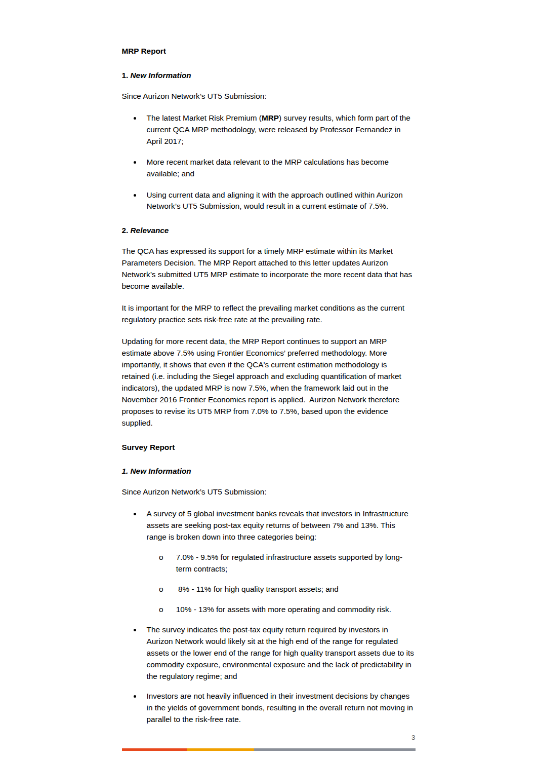MRP Report
1. New Information
Since Aurizon Network’s UT5 Submission:
The latest Market Risk Premium (MRP) survey results, which form part of the current QCA MRP methodology, were released by Professor Fernandez in April 2017;
More recent market data relevant to the MRP calculations has become available; and
Using current data and aligning it with the approach outlined within Aurizon Network’s UT5 Submission, would result in a current estimate of 7.5%.
2. Relevance
The QCA has expressed its support for a timely MRP estimate within its Market Parameters Decision. The MRP Report attached to this letter updates Aurizon Network’s submitted UT5 MRP estimate to incorporate the more recent data that has become available.
It is important for the MRP to reflect the prevailing market conditions as the current regulatory practice sets risk-free rate at the prevailing rate.
Updating for more recent data, the MRP Report continues to support an MRP estimate above 7.5% using Frontier Economics’ preferred methodology. More importantly, it shows that even if the QCA's current estimation methodology is retained (i.e. including the Siegel approach and excluding quantification of market indicators), the updated MRP is now 7.5%, when the framework laid out in the November 2016 Frontier Economics report is applied. Aurizon Network therefore proposes to revise its UT5 MRP from 7.0% to 7.5%, based upon the evidence supplied.
Survey Report
1. New Information
Since Aurizon Network’s UT5 Submission:
A survey of 5 global investment banks reveals that investors in Infrastructure assets are seeking post-tax equity returns of between 7% and 13%. This range is broken down into three categories being:
7.0% - 9.5% for regulated infrastructure assets supported by long-term contracts;
8% - 11% for high quality transport assets; and
10% - 13% for assets with more operating and commodity risk.
The survey indicates the post-tax equity return required by investors in Aurizon Network would likely sit at the high end of the range for regulated assets or the lower end of the range for high quality transport assets due to its commodity exposure, environmental exposure and the lack of predictability in the regulatory regime; and
Investors are not heavily influenced in their investment decisions by changes in the yields of government bonds, resulting in the overall return not moving in parallel to the risk-free rate.
3